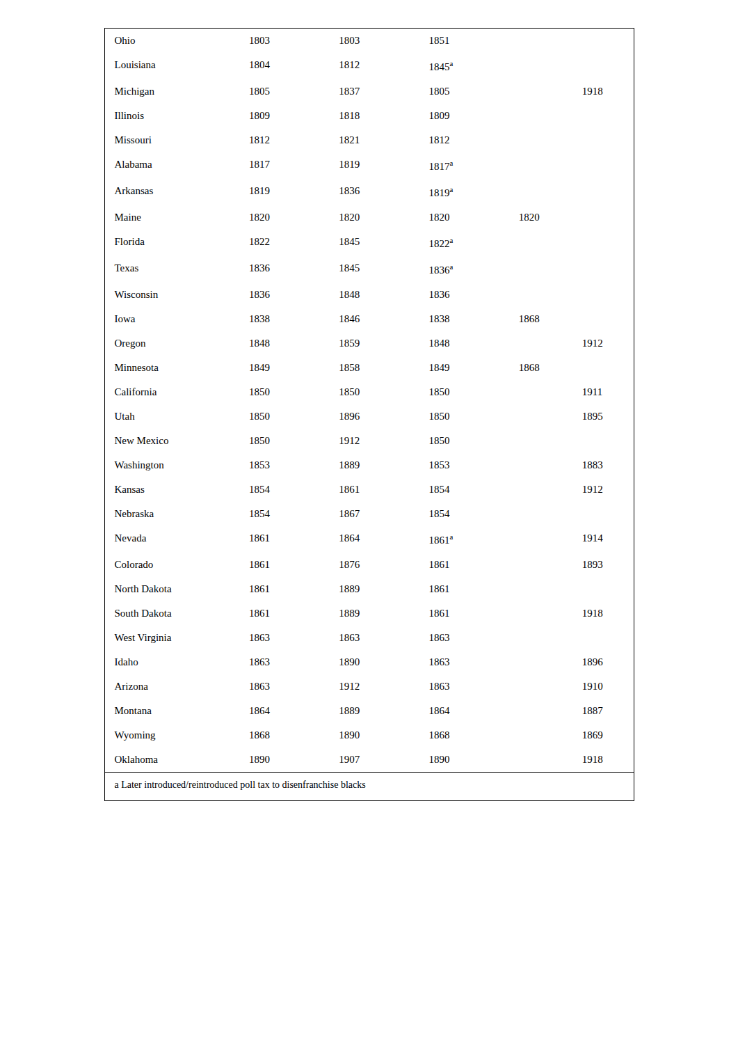| Ohio | 1803 | 1803 | 1851 | | |
| Louisiana | 1804 | 1812 | 1845 a | | |
| Michigan | 1805 | 1837 | 1805 | | 1918 |
| Illinois | 1809 | 1818 | 1809 | | |
| Missouri | 1812 | 1821 | 1812 | | |
| Alabama | 1817 | 1819 | 1817 a | | |
| Arkansas | 1819 | 1836 | 1819 a | | |
| Maine | 1820 | 1820 | 1820 | 1820 | |
| Florida | 1822 | 1845 | 1822 a | | |
| Texas | 1836 | 1845 | 1836 a | | |
| Wisconsin | 1836 | 1848 | 1836 | | |
| Iowa | 1838 | 1846 | 1838 | 1868 | |
| Oregon | 1848 | 1859 | 1848 | | 1912 |
| Minnesota | 1849 | 1858 | 1849 | 1868 | |
| California | 1850 | 1850 | 1850 | | 1911 |
| Utah | 1850 | 1896 | 1850 | | 1895 |
| New Mexico | 1850 | 1912 | 1850 | | |
| Washington | 1853 | 1889 | 1853 | | 1883 |
| Kansas | 1854 | 1861 | 1854 | | 1912 |
| Nebraska | 1854 | 1867 | 1854 | | |
| Nevada | 1861 | 1864 | 1861 a | | 1914 |
| Colorado | 1861 | 1876 | 1861 | | 1893 |
| North Dakota | 1861 | 1889 | 1861 | | |
| South Dakota | 1861 | 1889 | 1861 | | 1918 |
| West Virginia | 1863 | 1863 | 1863 | | |
| Idaho | 1863 | 1890 | 1863 | | 1896 |
| Arizona | 1863 | 1912 | 1863 | | 1910 |
| Montana | 1864 | 1889 | 1864 | | 1887 |
| Wyoming | 1868 | 1890 | 1868 | | 1869 |
| Oklahoma | 1890 | 1907 | 1890 | | 1918 |
a Later introduced/reintroduced poll tax to disenfranchise blacks